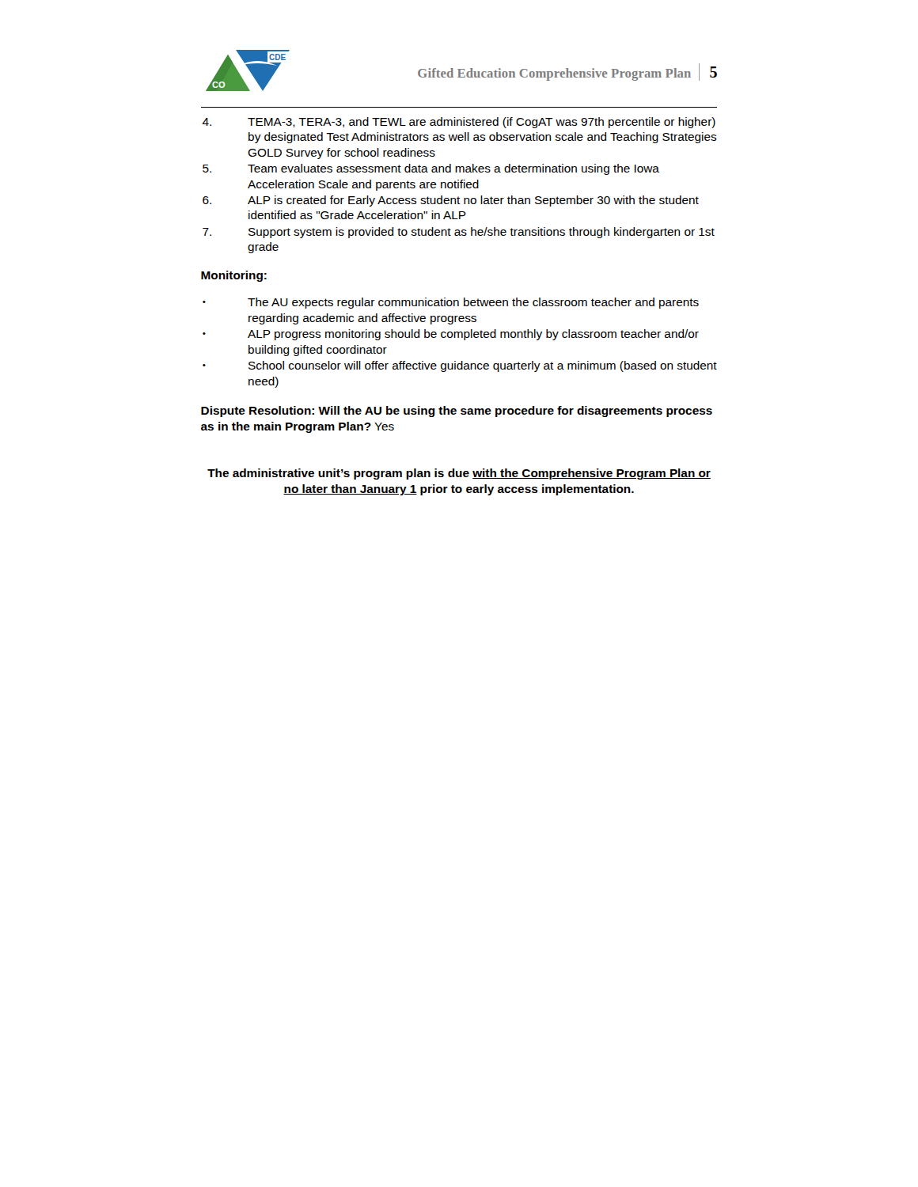CDE CO ™
Gifted Education Comprehensive Program Plan 5
4. TEMA-3, TERA-3, and TEWL are administered (if CogAT was 97th percentile or higher) by designated Test Administrators as well as observation scale and Teaching Strategies GOLD Survey for school readiness
5. Team evaluates assessment data and makes a determination using the Iowa Acceleration Scale and parents are notified
6. ALP is created for Early Access student no later than September 30 with the student identified as "Grade Acceleration" in ALP
7. Support system is provided to student as he/she transitions through kindergarten or 1st grade
Monitoring:
•The AU expects regular communication between the classroom teacher and parents regarding academic and affective progress
•ALP progress monitoring should be completed monthly by classroom teacher and/or building gifted coordinator
•School counselor will offer affective guidance quarterly at a minimum (based on student need)
Dispute Resolution: Will the AU be using the same procedure for disagreements process as in the main Program Plan? Yes
The administrative unit’s program plan is due with the Comprehensive Program Plan or no later than January 1 prior to early access implementation.